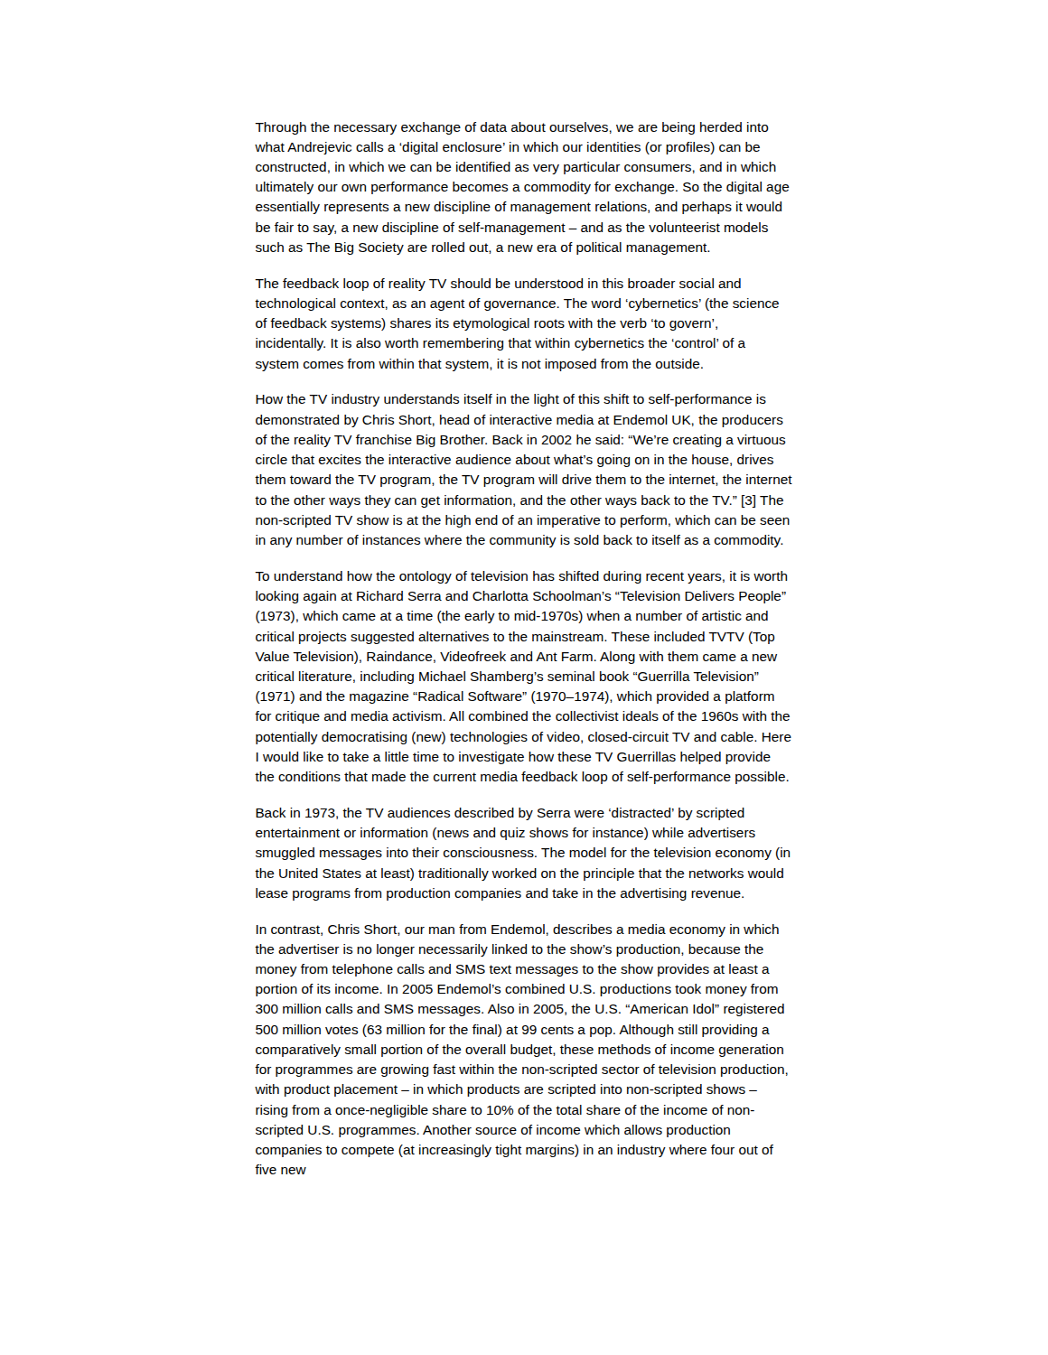Through the necessary exchange of data about ourselves, we are being herded into what Andrejevic calls a ‘digital enclosure’ in which our identities (or profiles) can be constructed, in which we can be identified as very particular consumers, and in which ultimately our own performance becomes a commodity for exchange. So the digital age essentially represents a new discipline of management relations, and perhaps it would be fair to say, a new discipline of self-management – and as the volunteerist models such as The Big Society are rolled out, a new era of political management.
The feedback loop of reality TV should be understood in this broader social and technological context, as an agent of governance. The word ‘cybernetics’ (the science of feedback systems) shares its etymological roots with the verb ‘to govern’, incidentally. It is also worth remembering that within cybernetics the ‘control’ of a system comes from within that system, it is not imposed from the outside.
How the TV industry understands itself in the light of this shift to self-performance is demonstrated by Chris Short, head of interactive media at Endemol UK, the producers of the reality TV franchise Big Brother. Back in 2002 he said: “We’re creating a virtuous circle that excites the interactive audience about what’s going on in the house, drives them toward the TV program, the TV program will drive them to the internet, the internet to the other ways they can get information, and the other ways back to the TV.” [3] The non-scripted TV show is at the high end of an imperative to perform, which can be seen in any number of instances where the community is sold back to itself as a commodity.
To understand how the ontology of television has shifted during recent years, it is worth looking again at Richard Serra and Charlotta Schoolman’s “Television Delivers People” (1973), which came at a time (the early to mid-1970s) when a number of artistic and critical projects suggested alternatives to the mainstream. These included TVTV (Top Value Television), Raindance, Videofreek and Ant Farm. Along with them came a new critical literature, including Michael Shamberg’s seminal book “Guerrilla Television” (1971) and the magazine “Radical Software” (1970–1974), which provided a platform for critique and media activism. All combined the collectivist ideals of the 1960s with the potentially democratising (new) technologies of video, closed-circuit TV and cable. Here I would like to take a little time to investigate how these TV Guerrillas helped provide the conditions that made the current media feedback loop of self-performance possible.
Back in 1973, the TV audiences described by Serra were ‘distracted’ by scripted entertainment or information (news and quiz shows for instance) while advertisers smuggled messages into their consciousness. The model for the television economy (in the United States at least) traditionally worked on the principle that the networks would lease programs from production companies and take in the advertising revenue.
In contrast, Chris Short, our man from Endemol, describes a media economy in which the advertiser is no longer necessarily linked to the show’s production, because the money from telephone calls and SMS text messages to the show provides at least a portion of its income. In 2005 Endemol’s combined U.S. productions took money from 300 million calls and SMS messages. Also in 2005, the U.S. “American Idol” registered 500 million votes (63 million for the final) at 99 cents a pop. Although still providing a comparatively small portion of the overall budget, these methods of income generation for programmes are growing fast within the non-scripted sector of television production, with product placement – in which products are scripted into non-scripted shows – rising from a once-negligible share to 10% of the total share of the income of non-scripted U.S. programmes. Another source of income which allows production companies to compete (at increasingly tight margins) in an industry where four out of five new